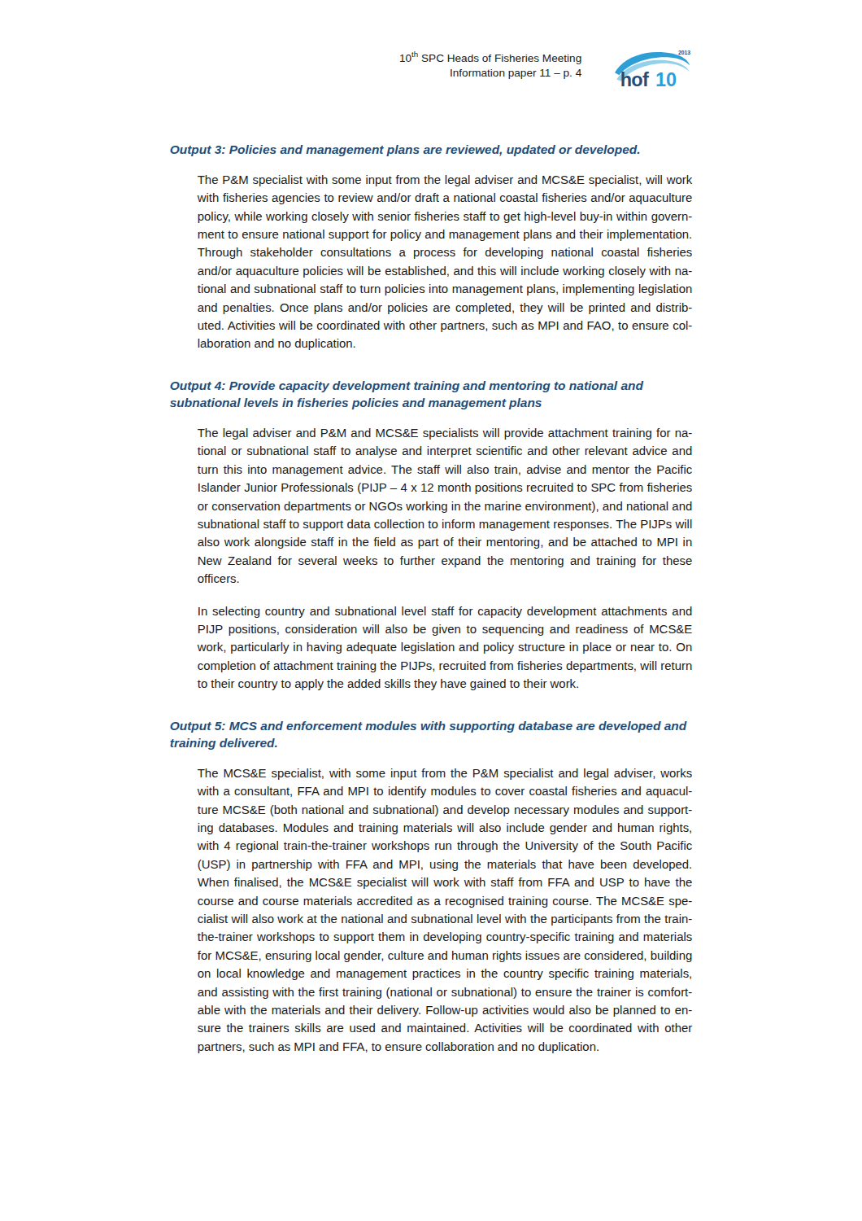10th SPC Heads of Fisheries Meeting
Information paper 11 – p. 4
hof10 logo hof 10 2013
Output 3: Policies and management plans are reviewed, updated or developed.
The P&M specialist with some input from the legal adviser and MCS&E specialist, will work with fisheries agencies to review and/or draft a national coastal fisheries and/or aquaculture policy, while working closely with senior fisheries staff to get high-level buy-in within government to ensure national support for policy and management plans and their implementation. Through stakeholder consultations a process for developing national coastal fisheries and/or aquaculture policies will be established, and this will include working closely with national and subnational staff to turn policies into management plans, implementing legislation and penalties. Once plans and/or policies are completed, they will be printed and distributed. Activities will be coordinated with other partners, such as MPI and FAO, to ensure collaboration and no duplication.
Output 4: Provide capacity development training and mentoring to national and subnational levels in fisheries policies and management plans
The legal adviser and P&M and MCS&E specialists will provide attachment training for national or subnational staff to analyse and interpret scientific and other relevant advice and turn this into management advice. The staff will also train, advise and mentor the Pacific Islander Junior Professionals (PIJP – 4 x 12 month positions recruited to SPC from fisheries or conservation departments or NGOs working in the marine environment), and national and subnational staff to support data collection to inform management responses. The PIJPs will also work alongside staff in the field as part of their mentoring, and be attached to MPI in New Zealand for several weeks to further expand the mentoring and training for these officers.
In selecting country and subnational level staff for capacity development attachments and PIJP positions, consideration will also be given to sequencing and readiness of MCS&E work, particularly in having adequate legislation and policy structure in place or near to. On completion of attachment training the PIJPs, recruited from fisheries departments, will return to their country to apply the added skills they have gained to their work.
Output 5: MCS and enforcement modules with supporting database are developed and training delivered.
The MCS&E specialist, with some input from the P&M specialist and legal adviser, works with a consultant, FFA and MPI to identify modules to cover coastal fisheries and aquaculture MCS&E (both national and subnational) and develop necessary modules and supporting databases. Modules and training materials will also include gender and human rights, with 4 regional train-the-trainer workshops run through the University of the South Pacific (USP) in partnership with FFA and MPI, using the materials that have been developed. When finalised, the MCS&E specialist will work with staff from FFA and USP to have the course and course materials accredited as a recognised training course. The MCS&E specialist will also work at the national and subnational level with the participants from the train-the-trainer workshops to support them in developing country-specific training and materials for MCS&E, ensuring local gender, culture and human rights issues are considered, building on local knowledge and management practices in the country specific training materials, and assisting with the first training (national or subnational) to ensure the trainer is comfortable with the materials and their delivery. Follow-up activities would also be planned to ensure the trainers skills are used and maintained. Activities will be coordinated with other partners, such as MPI and FFA, to ensure collaboration and no duplication.